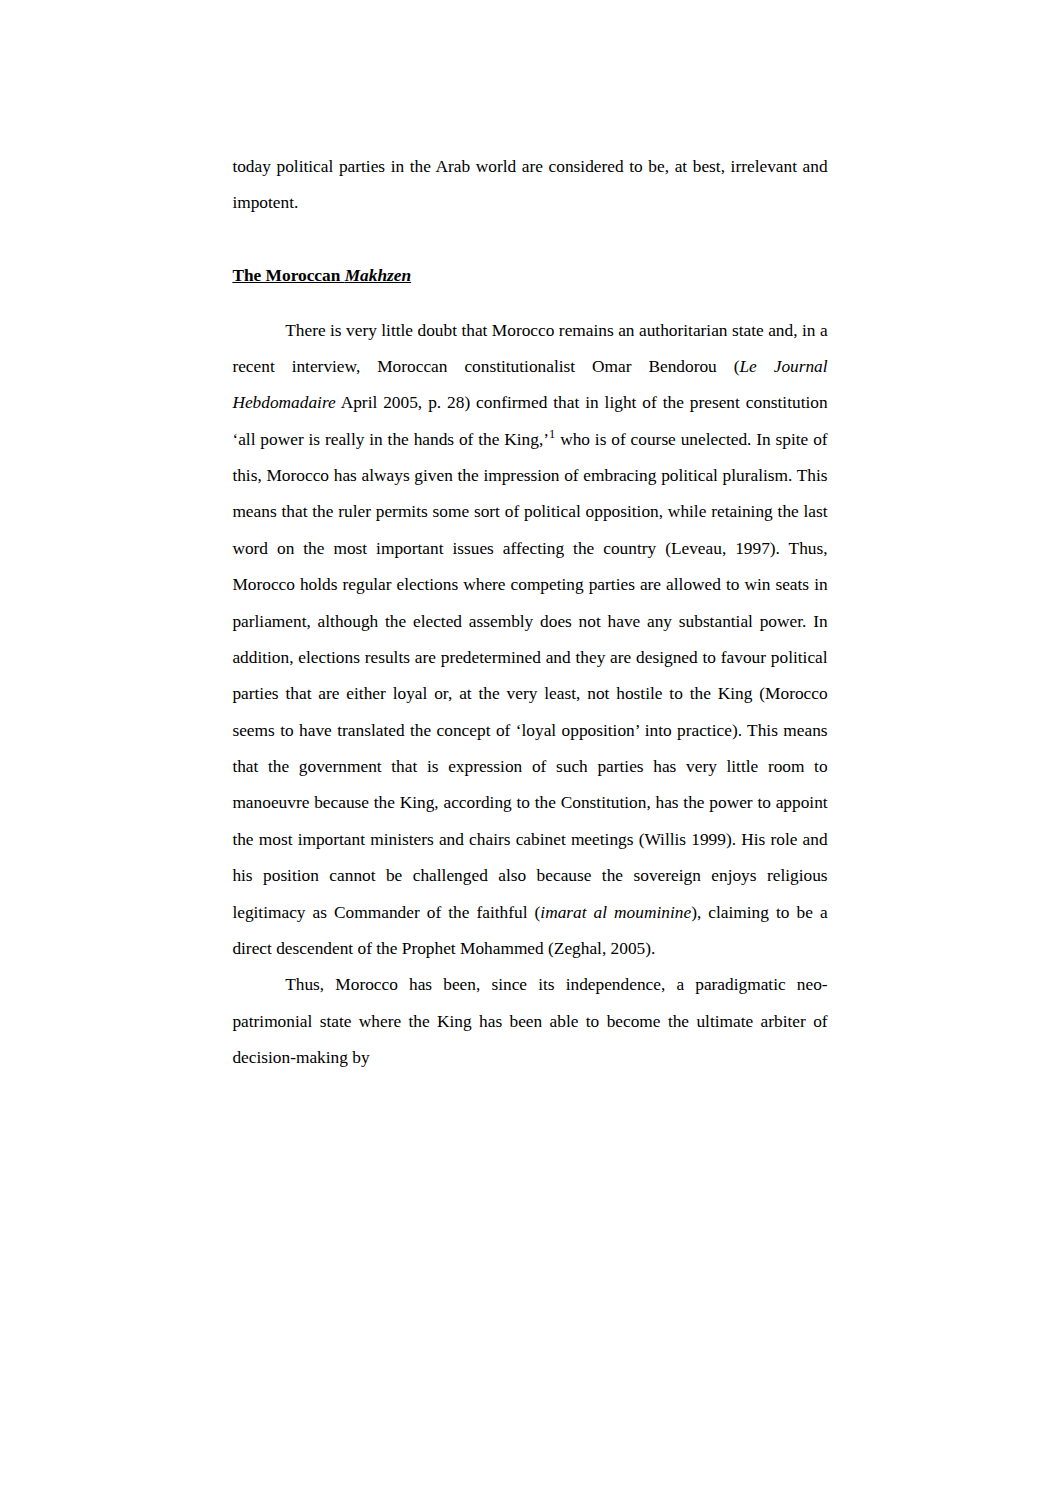today political parties in the Arab world are considered to be, at best, irrelevant and impotent.
The Moroccan Makhzen
There is very little doubt that Morocco remains an authoritarian state and, in a recent interview, Moroccan constitutionalist Omar Bendorou (Le Journal Hebdomadaire April 2005, p. 28) confirmed that in light of the present constitution ‘all power is really in the hands of the King,’1 who is of course unelected. In spite of this, Morocco has always given the impression of embracing political pluralism. This means that the ruler permits some sort of political opposition, while retaining the last word on the most important issues affecting the country (Leveau, 1997). Thus, Morocco holds regular elections where competing parties are allowed to win seats in parliament, although the elected assembly does not have any substantial power. In addition, elections results are predetermined and they are designed to favour political parties that are either loyal or, at the very least, not hostile to the King (Morocco seems to have translated the concept of ‘loyal opposition’ into practice). This means that the government that is expression of such parties has very little room to manoeuvre because the King, according to the Constitution, has the power to appoint the most important ministers and chairs cabinet meetings (Willis 1999). His role and his position cannot be challenged also because the sovereign enjoys religious legitimacy as Commander of the faithful (imarat al mouminine), claiming to be a direct descendent of the Prophet Mohammed (Zeghal, 2005).
Thus, Morocco has been, since its independence, a paradigmatic neo-patrimonial state where the King has been able to become the ultimate arbiter of decision-making by